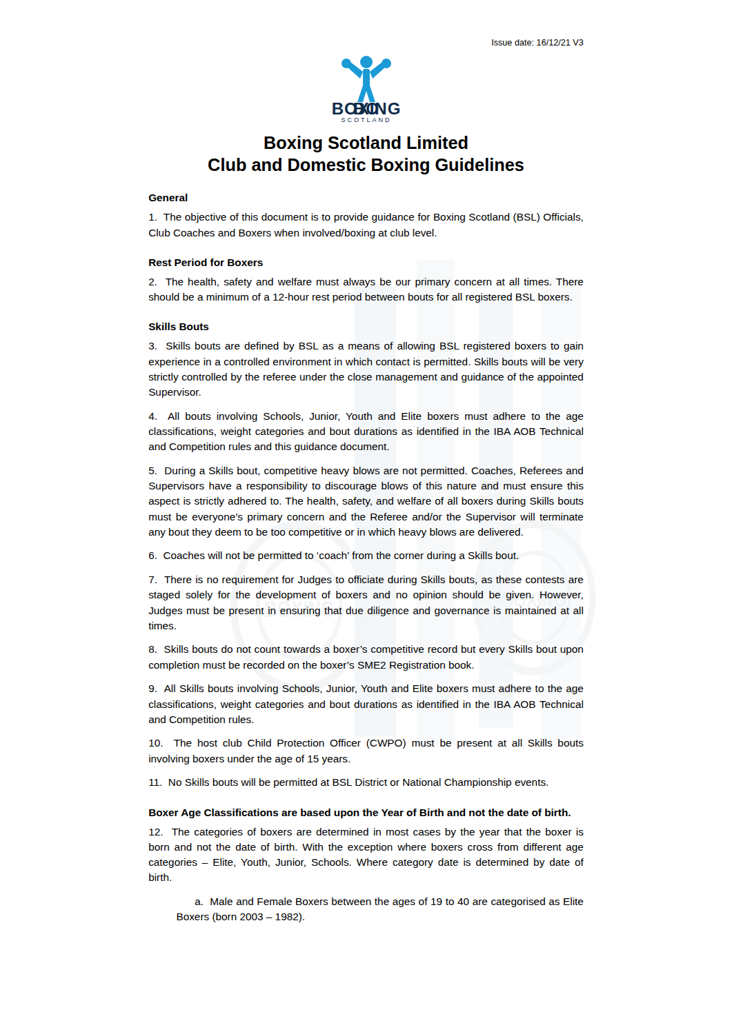BOXING BOXING
Issue date: 16/12/21 V3
BO BOXING BOXING SCOTLAND
Boxing Scotland LimitedClub and Domestic Boxing Guidelines
General
1. The objective of this document is to provide guidance for Boxing Scotland (BSL) Officials, Club Coaches and Boxers when involved/boxing at club level.
Rest Period for Boxers
2. The health, safety and welfare must always be our primary concern at all times. There should be a minimum of a 12-hour rest period between bouts for all registered BSL boxers.
Skills Bouts
3. Skills bouts are defined by BSL as a means of allowing BSL registered boxers to gain experience in a controlled environment in which contact is permitted. Skills bouts will be very strictly controlled by the referee under the close management and guidance of the appointed Supervisor.
4. All bouts involving Schools, Junior, Youth and Elite boxers must adhere to the age classifications, weight categories and bout durations as identified in the IBA AOB Technical and Competition rules and this guidance document.
5. During a Skills bout, competitive heavy blows are not permitted. Coaches, Referees and Supervisors have a responsibility to discourage blows of this nature and must ensure this aspect is strictly adhered to. The health, safety, and welfare of all boxers during Skills bouts must be everyone’s primary concern and the Referee and/or the Supervisor will terminate any bout they deem to be too competitive or in which heavy blows are delivered.
6. Coaches will not be permitted to ‘coach’ from the corner during a Skills bout.
7. There is no requirement for Judges to officiate during Skills bouts, as these contests are staged solely for the development of boxers and no opinion should be given. However, Judges must be present in ensuring that due diligence and governance is maintained at all times.
8. Skills bouts do not count towards a boxer’s competitive record but every Skills bout upon completion must be recorded on the boxer’s SME2 Registration book.
9. All Skills bouts involving Schools, Junior, Youth and Elite boxers must adhere to the age classifications, weight categories and bout durations as identified in the IBA AOB Technical and Competition rules.
10. The host club Child Protection Officer (CWPO) must be present at all Skills bouts involving boxers under the age of 15 years.
11. No Skills bouts will be permitted at BSL District or National Championship events.
Boxer Age Classifications are based upon the Year of Birth and not the date of birth.
12. The categories of boxers are determined in most cases by the year that the boxer is born and not the date of birth. With the exception where boxers cross from different age categories – Elite, Youth, Junior, Schools. Where category date is determined by date of birth.
a. Male and Female Boxers between the ages of 19 to 40 are categorised as Elite Boxers (born 2003 – 1982).